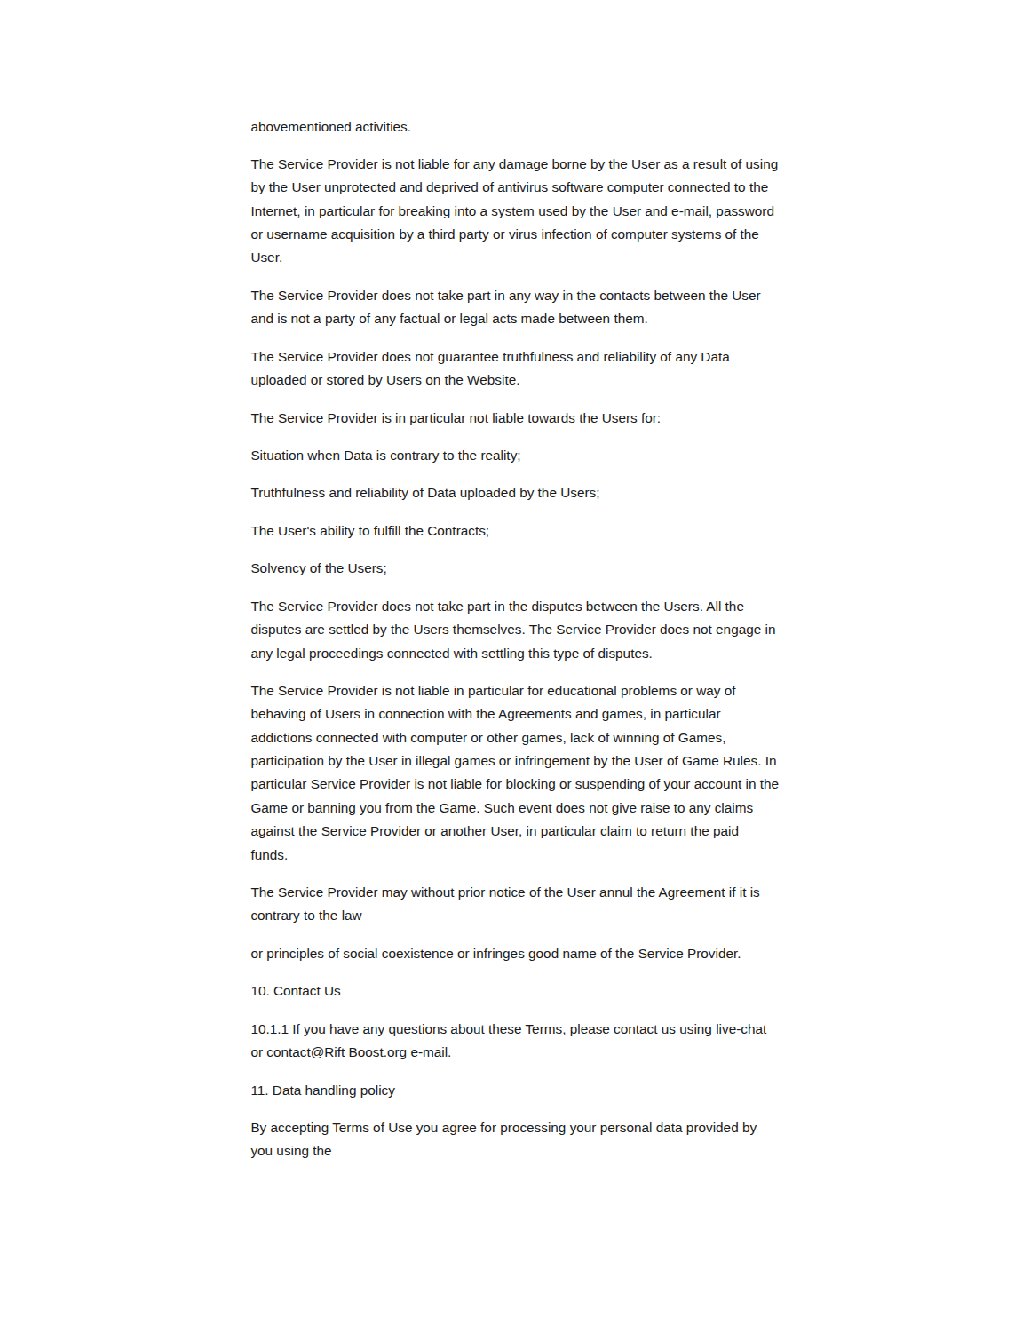abovementioned activities.
The Service Provider is not liable for any damage borne by the User as a result of using by the User unprotected and deprived of antivirus software computer connected to the Internet, in particular for breaking into a system used by the User and e-mail, password or username acquisition by a third party or virus infection of computer systems of the User.
The Service Provider does not take part in any way in the contacts between the User and is not a party of any factual or legal acts made between them.
The Service Provider does not guarantee truthfulness and reliability of any Data uploaded or stored by Users on the Website.
The Service Provider is in particular not liable towards the Users for:
Situation when Data is contrary to the reality;
Truthfulness and reliability of Data uploaded by the Users;
The User's ability to fulfill the Contracts;
Solvency of the Users;
The Service Provider does not take part in the disputes between the Users. All the disputes are settled by the Users themselves. The Service Provider does not engage in any legal proceedings connected with settling this type of disputes.
The Service Provider is not liable in particular for educational problems or way of behaving of Users in connection with the Agreements and games, in particular addictions connected with computer or other games, lack of winning of Games, participation by the User in illegal games or infringement by the User of Game Rules. In particular Service Provider is not liable for blocking or suspending of your account in the Game or banning you from the Game. Such event does not give raise to any claims against the Service Provider or another User, in particular claim to return the paid funds.
The Service Provider may without prior notice of the User annul the Agreement if it is contrary to the law
or principles of social coexistence or infringes good name of the Service Provider.
10. Contact Us
10.1.1 If you have any questions about these Terms, please contact us using live-chat or contact@Rift Boost.org e-mail.
11. Data handling policy
By accepting Terms of Use you agree for processing your personal data provided by you using the